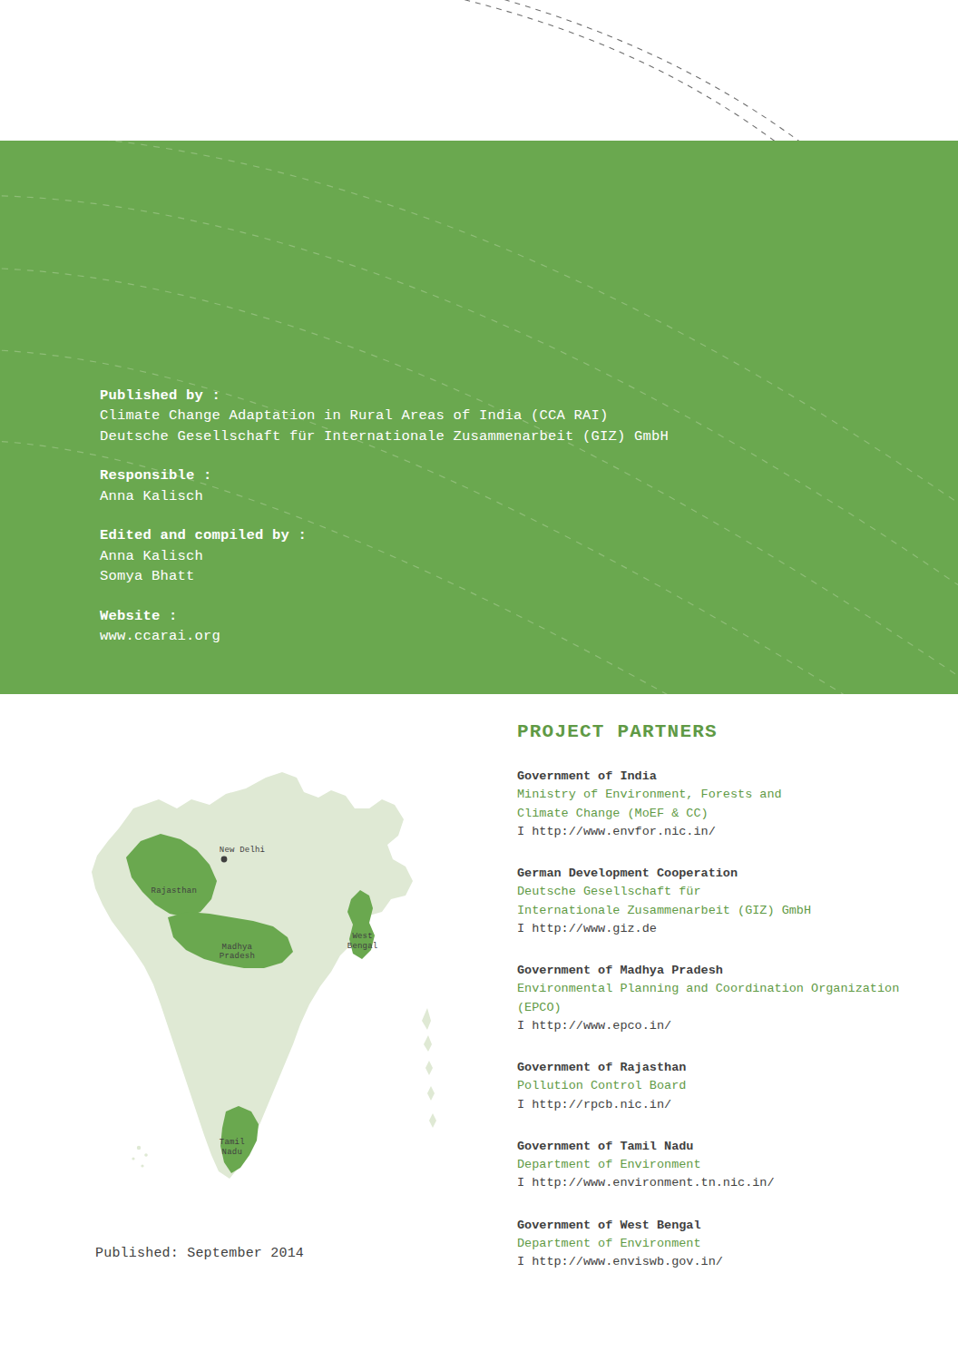Published by : Climate Change Adaptation in Rural Areas of India (CCA RAI)
Deutsche Gesellschaft für Internationale Zusammenarbeit (GIZ) GmbH
Responsible : Anna Kalisch
Edited and compiled by : Anna Kalisch
Somya Bhatt
Website : www.ccarai.org
New Delhi Rajasthan Madhya
Pradesh West
Bengal Tamil
Nadu
Published: September 2014
PROJECT PARTNERS
Government of India Ministry of Environment, Forests and
Climate Change (MoEF & CC) I http://www.envfor.nic.in/
German Development Cooperation Deutsche Gesellschaft für
Internationale Zusammenarbeit (GIZ) GmbH I http://www.giz.de
Government of Madhya Pradesh Environmental Planning and Coordination Organization
(EPCO) I http://www.epco.in/
Government of Rajasthan Pollution Control Board I http://rpcb.nic.in/
Government of Tamil Nadu Department of Environment I http://www.environment.tn.nic.in/
Government of West Bengal Department of Environment I http://www.enviswb.gov.in/